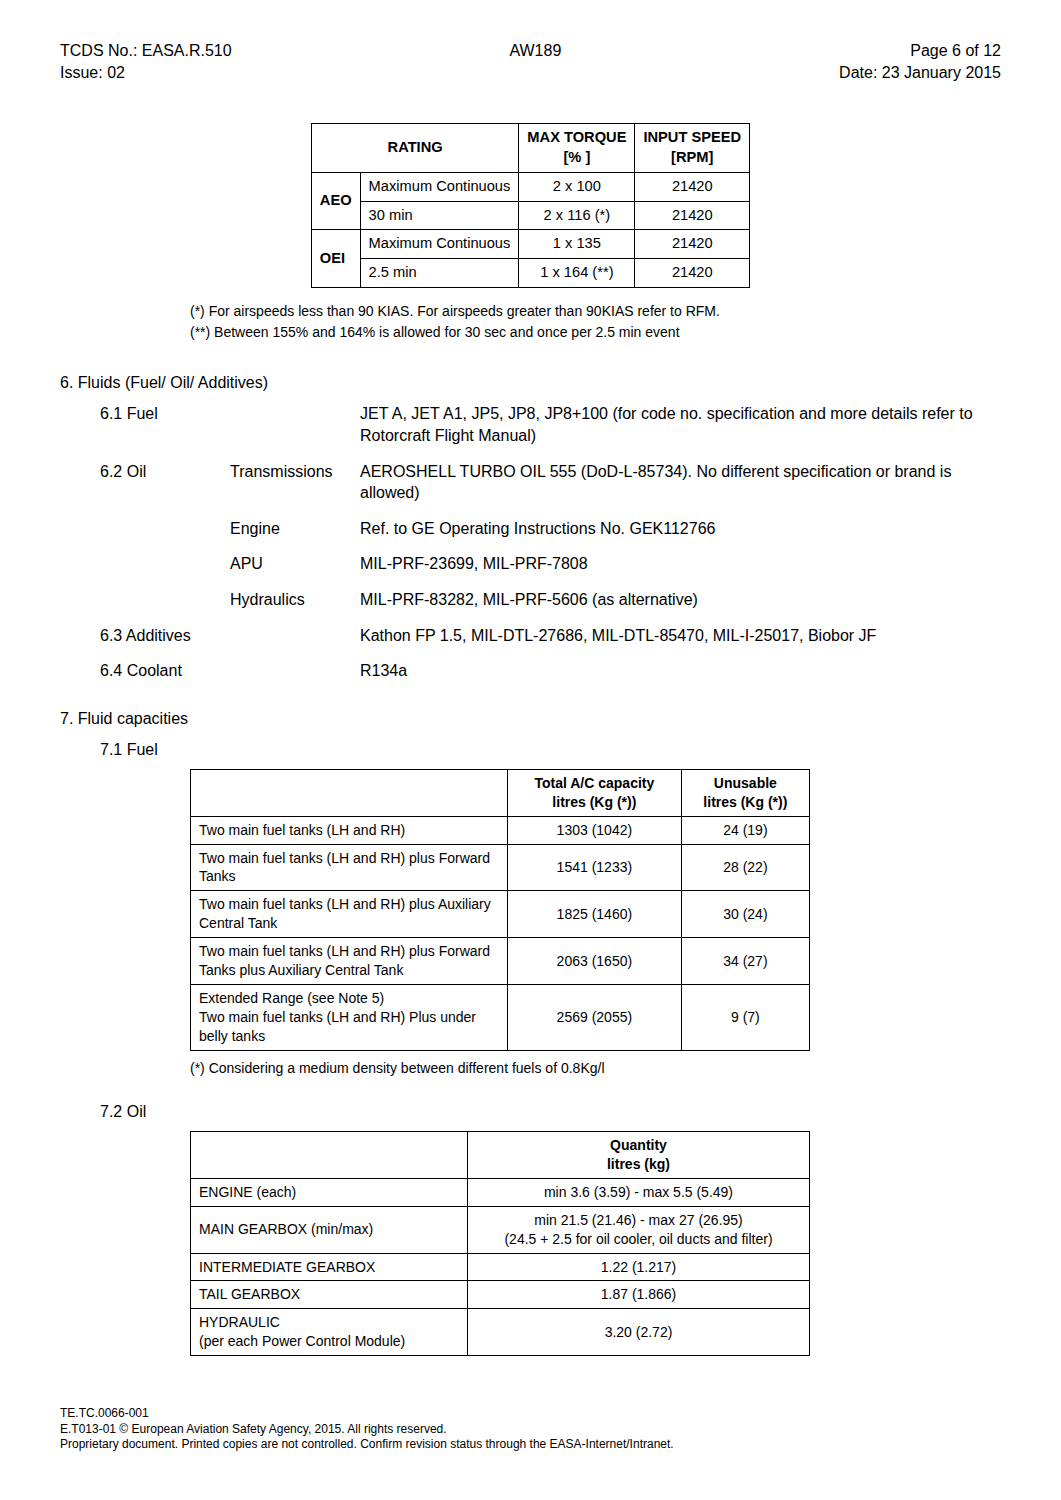TCDS No.: EASA.R.510 Issue: 02
AW189
Page 6 of 12 Date: 23 January 2015
| RATING | MAX TORQUE [% ] | INPUT SPEED [RPM] |
| --- | --- | --- |
| AEO | Maximum Continuous | 2 x 100 | 21420 |
| 30 min | 2 x 116 (*) | 21420 |
| OEI | Maximum Continuous | 1 x 135 | 21420 |
| 2.5 min | 1 x 164 (**) | 21420 |
(*) For airspeeds less than 90 KIAS. For airspeeds greater than 90KIAS refer to RFM.
(**) Between 155% and 164% is allowed for 30 sec and once per 2.5 min event
6. Fluids (Fuel/ Oil/ Additives)
6.1 Fuel
JET A, JET A1, JP5, JP8, JP8+100 (for code no. specification and more details refer to Rotorcraft Flight Manual)
6.2 Oil
Transmissions
AEROSHELL TURBO OIL 555 (DoD-L-85734). No different specification or brand is allowed)
Engine
Ref. to GE Operating Instructions No. GEK112766
APU
MIL-PRF-23699, MIL-PRF-7808
Hydraulics
MIL-PRF-83282, MIL-PRF-5606 (as alternative)
6.3 Additives
Kathon FP 1.5, MIL-DTL-27686, MIL-DTL-85470, MIL-I-25017, Biobor JF
6.4 Coolant
R134a
7. Fluid capacities
7.1 Fuel
| | Total A/C capacity litres (Kg (*)) | Unusable litres (Kg (*)) |
| --- | --- | --- |
| Two main fuel tanks (LH and RH) | 1303 (1042) | 24 (19) |
| Two main fuel tanks (LH and RH) plus Forward Tanks | 1541 (1233) | 28 (22) |
| Two main fuel tanks (LH and RH) plus Auxiliary Central Tank | 1825 (1460) | 30 (24) |
| Two main fuel tanks (LH and RH) plus Forward Tanks plus Auxiliary Central Tank | 2063 (1650) | 34 (27) |
| Extended Range (see Note 5) Two main fuel tanks (LH and RH) Plus under belly tanks | 2569 (2055) | 9 (7) |
(*) Considering a medium density between different fuels of 0.8Kg/l
7.2 Oil
| | Quantity litres (kg) |
| --- | --- |
| ENGINE (each) | min 3.6 (3.59) - max 5.5 (5.49) |
| MAIN GEARBOX (min/max) | min 21.5 (21.46) - max 27 (26.95) (24.5 + 2.5 for oil cooler, oil ducts and filter) |
| INTERMEDIATE GEARBOX | 1.22 (1.217) |
| TAIL GEARBOX | 1.87 (1.866) |
| HYDRAULIC (per each Power Control Module) | 3.20 (2.72) |
TE.TC.0066-001
E.T013-01 © European Aviation Safety Agency, 2015. All rights reserved.
Proprietary document. Printed copies are not controlled. Confirm revision status through the EASA-Internet/Intranet.